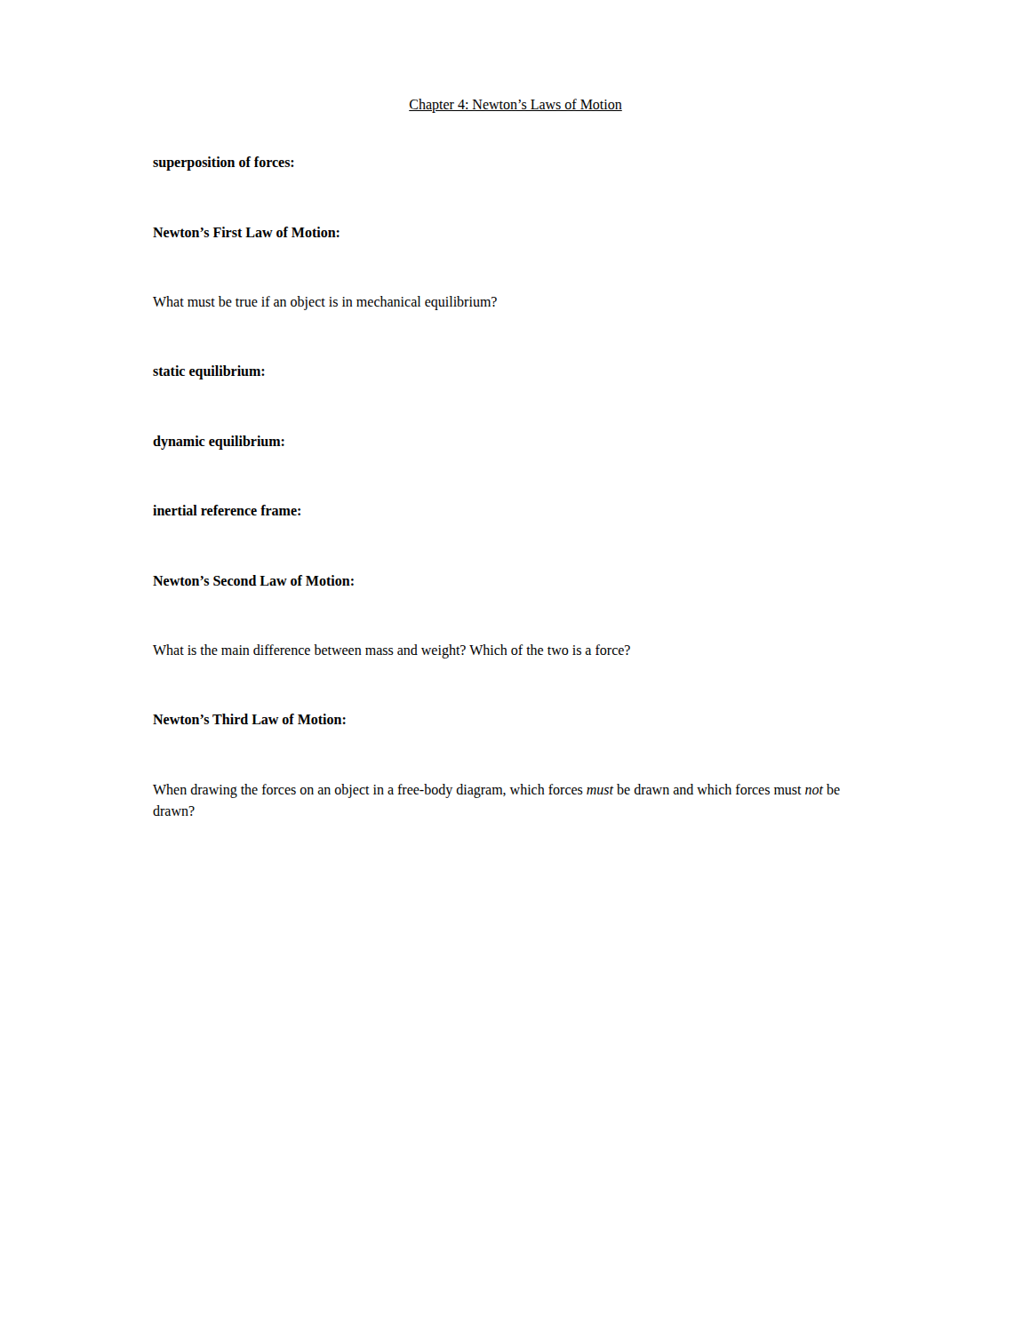Chapter 4: Newton’s Laws of Motion
superposition of forces:
Newton’s First Law of Motion:
What must be true if an object is in mechanical equilibrium?
static equilibrium:
dynamic equilibrium:
inertial reference frame:
Newton’s Second Law of Motion:
What is the main difference between mass and weight? Which of the two is a force?
Newton’s Third Law of Motion:
When drawing the forces on an object in a free-body diagram, which forces must be drawn and which forces must not be drawn?